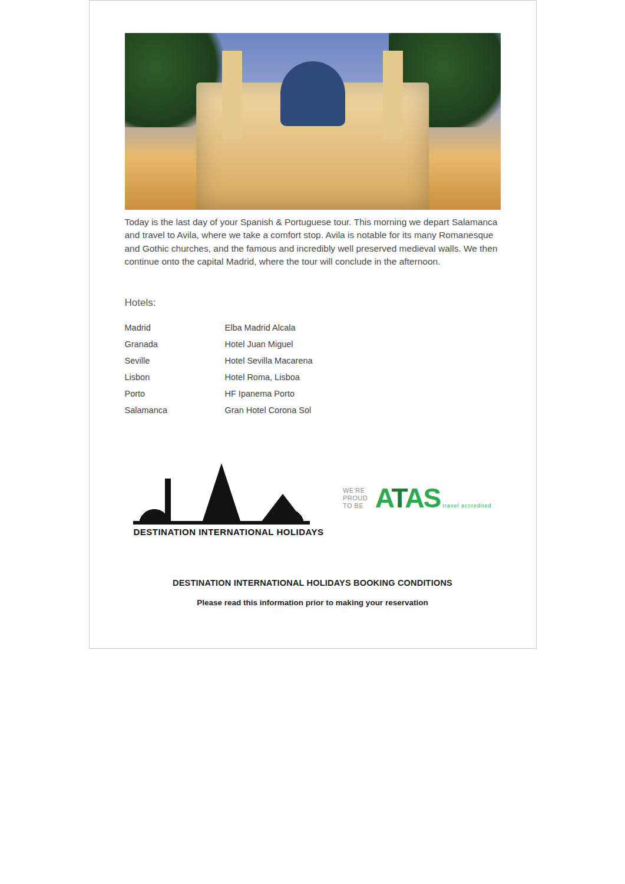Today is the last day of your Spanish & Portuguese tour. This morning we depart Salamanca and travel to Avila, where we take a comfort stop. Avila is notable for its many Romanesque and Gothic churches, and the famous and incredibly well preserved medieval walls. We then continue onto the capital Madrid, where the tour will conclude in the afternoon.
Hotels:
| Madrid | Elba Madrid Alcala |
| Granada | Hotel Juan Miguel |
| Seville | Hotel Sevilla Macarena |
| Lisbon | Hotel Roma, Lisboa |
| Porto | HF Ipanema Porto |
| Salamanca | Gran Hotel Corona Sol |
DESTINATION INTERNATIONAL HOLIDAYS
WE'RE
PROUD
TO BE ATAS travel accredited
DESTINATION INTERNATIONAL HOLIDAYS BOOKING CONDITIONS
Please read this information prior to making your reservation